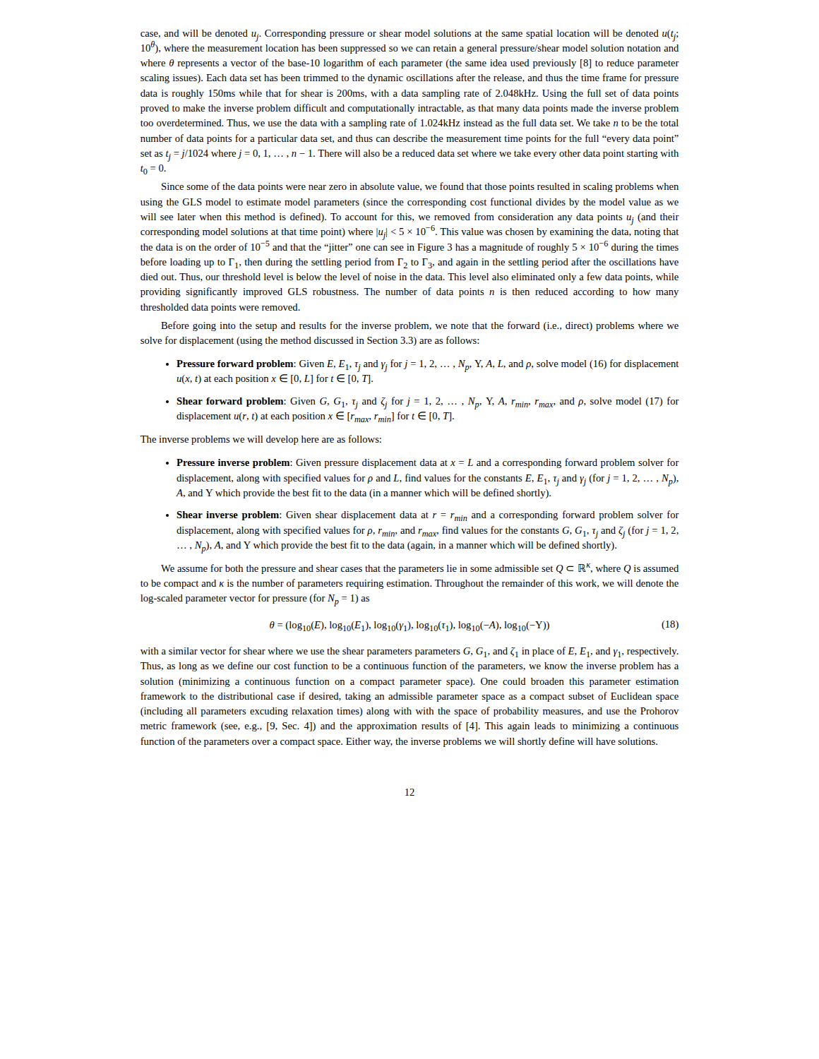case, and will be denoted uj. Corresponding pressure or shear model solutions at the same spatial location will be denoted u(tj; 10θ), where the measurement location has been suppressed so we can retain a general pressure/shear model solution notation and where θ represents a vector of the base-10 logarithm of each parameter (the same idea used previously [8] to reduce parameter scaling issues). Each data set has been trimmed to the dynamic oscillations after the release, and thus the time frame for pressure data is roughly 150ms while that for shear is 200ms, with a data sampling rate of 2.048kHz. Using the full set of data points proved to make the inverse problem difficult and computationally intractable, as that many data points made the inverse problem too overdetermined. Thus, we use the data with a sampling rate of 1.024kHz instead as the full data set. We take n to be the total number of data points for a particular data set, and thus can describe the measurement time points for the full “every data point” set as tj = j/1024 where j = 0, 1, … , n − 1. There will also be a reduced data set where we take every other data point starting with t0 = 0.
Since some of the data points were near zero in absolute value, we found that those points resulted in scaling problems when using the GLS model to estimate model parameters (since the corresponding cost functional divides by the model value as we will see later when this method is defined). To account for this, we removed from consideration any data points uj (and their corresponding model solutions at that time point) where |uj| < 5 × 10−6. This value was chosen by examining the data, noting that the data is on the order of 10−5 and that the “jitter” one can see in Figure 3 has a magnitude of roughly 5 × 10−6 during the times before loading up to Γ1, then during the settling period from Γ2 to Γ3, and again in the settling period after the oscillations have died out. Thus, our threshold level is below the level of noise in the data. This level also eliminated only a few data points, while providing significantly improved GLS robustness. The number of data points n is then reduced according to how many thresholded data points were removed.
Before going into the setup and results for the inverse problem, we note that the forward (i.e., direct) problems where we solve for displacement (using the method discussed in Section 3.3) are as follows:
Pressure forward problem: Given E, E1, τj and γj for j = 1, 2, … , Np, Υ, A, L, and ρ, solve model (16) for displacement u(x, t) at each position x ∈ [0, L] for t ∈ [0, T].
Shear forward problem: Given G, G1, τj and ζj for j = 1, 2, … , Np, Υ, A, rmin, rmax, and ρ, solve model (17) for displacement u(r, t) at each position x ∈ [rmax, rmin] for t ∈ [0, T].
The inverse problems we will develop here are as follows:
Pressure inverse problem: Given pressure displacement data at x = L and a corresponding forward problem solver for displacement, along with specified values for ρ and L, find values for the constants E, E1, τj and γj (for j = 1, 2, … , Np), A, and Υ which provide the best fit to the data (in a manner which will be defined shortly).
Shear inverse problem: Given shear displacement data at r = rmin and a corresponding forward problem solver for displacement, along with specified values for ρ, rmin, and rmax, find values for the constants G, G1, τj and ζj (for j = 1, 2, … , Np), A, and Υ which provide the best fit to the data (again, in a manner which will be defined shortly).
We assume for both the pressure and shear cases that the parameters lie in some admissible set Q ⊂ ℝκ, where Q is assumed to be compact and κ is the number of parameters requiring estimation. Throughout the remainder of this work, we will denote the log-scaled parameter vector for pressure (for Np = 1) as
θ = (log10(E), log10(E1), log10(γ1), log10(τ1), log10(−A), log10(−Υ)) (18)
with a similar vector for shear where we use the shear parameters parameters G, G1, and ζ1 in place of E, E1, and γ1, respectively. Thus, as long as we define our cost function to be a continuous function of the parameters, we know the inverse problem has a solution (minimizing a continuous function on a compact parameter space). One could broaden this parameter estimation framework to the distributional case if desired, taking an admissible parameter space as a compact subset of Euclidean space (including all parameters excuding relaxation times) along with with the space of probability measures, and use the Prohorov metric framework (see, e.g., [9, Sec. 4]) and the approximation results of [4]. This again leads to minimizing a continuous function of the parameters over a compact space. Either way, the inverse problems we will shortly define will have solutions.
12